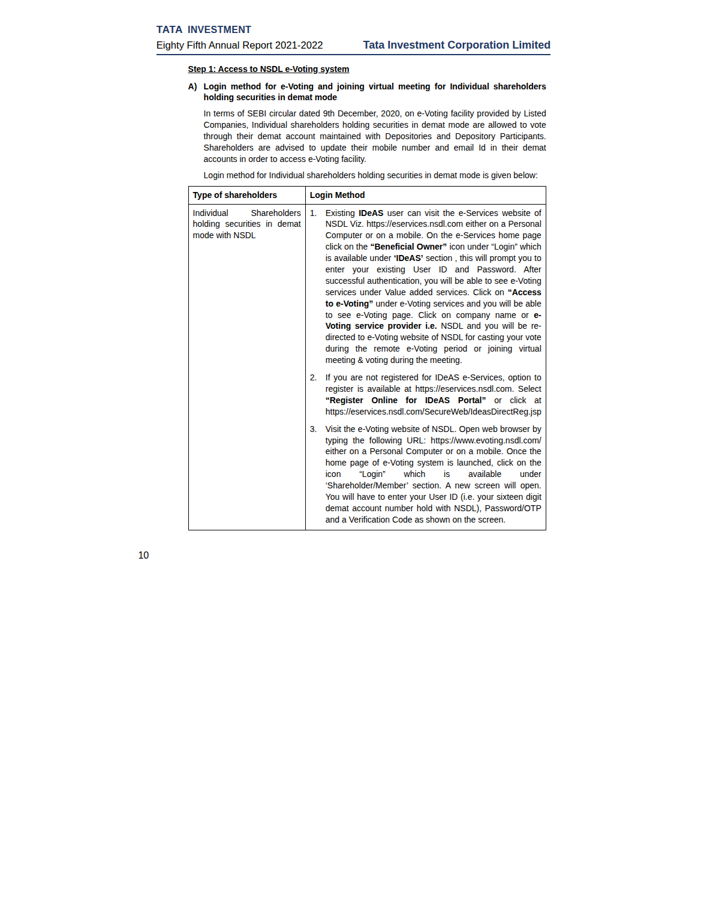TATA INVESTMENT
Eighty Fifth Annual Report 2021-2022
Tata Investment Corporation Limited
Step 1: Access to NSDL e-Voting system
A)
Login method for e-Voting and joining virtual meeting for Individual shareholders holding securities in demat mode
In terms of SEBI circular dated 9th December, 2020, on e-Voting facility provided by Listed Companies, Individual shareholders holding securities in demat mode are allowed to vote through their demat account maintained with Depositories and Depository Participants. Shareholders are advised to update their mobile number and email Id in their demat accounts in order to access e-Voting facility.
Login method for Individual shareholders holding securities in demat mode is given below:
| Type of shareholders | Login Method |
| --- | --- |
| Individual Shareholders holding securities in demat mode with NSDL | 1. Existing IDeAS user can visit the e-Services website of NSDL Viz. https://eservices.nsdl.com either on a Personal Computer or on a mobile. On the e-Services home page click on the “Beneficial Owner” icon under “Login” which is available under ‘IDeAS’ section , this will prompt you to enter your existing User ID and Password. After successful authentication, you will be able to see e-Voting services under Value added services. Click on “Access to e-Voting” under e-Voting services and you will be able to see e-Voting page. Click on company name or e-Voting service provider i.e. NSDL and you will be re-directed to e-Voting website of NSDL for casting your vote during the remote e-Voting period or joining virtual meeting & voting during the meeting. 2. If you are not registered for IDeAS e-Services, option to register is available at https://eservices.nsdl.com. Select “Register Online for IDeAS Portal” or click at https://eservices.nsdl.com/SecureWeb/IdeasDirectReg.jsp 3. Visit the e-Voting website of NSDL. Open web browser by typing the following URL: https://www.evoting.nsdl.com/ either on a Personal Computer or on a mobile. Once the home page of e-Voting system is launched, click on the icon “Login” which is available under ‘Shareholder/Member’ section. A new screen will open. You will have to enter your User ID (i.e. your sixteen digit demat account number hold with NSDL), Password/OTP and a Verification Code as shown on the screen. |
10